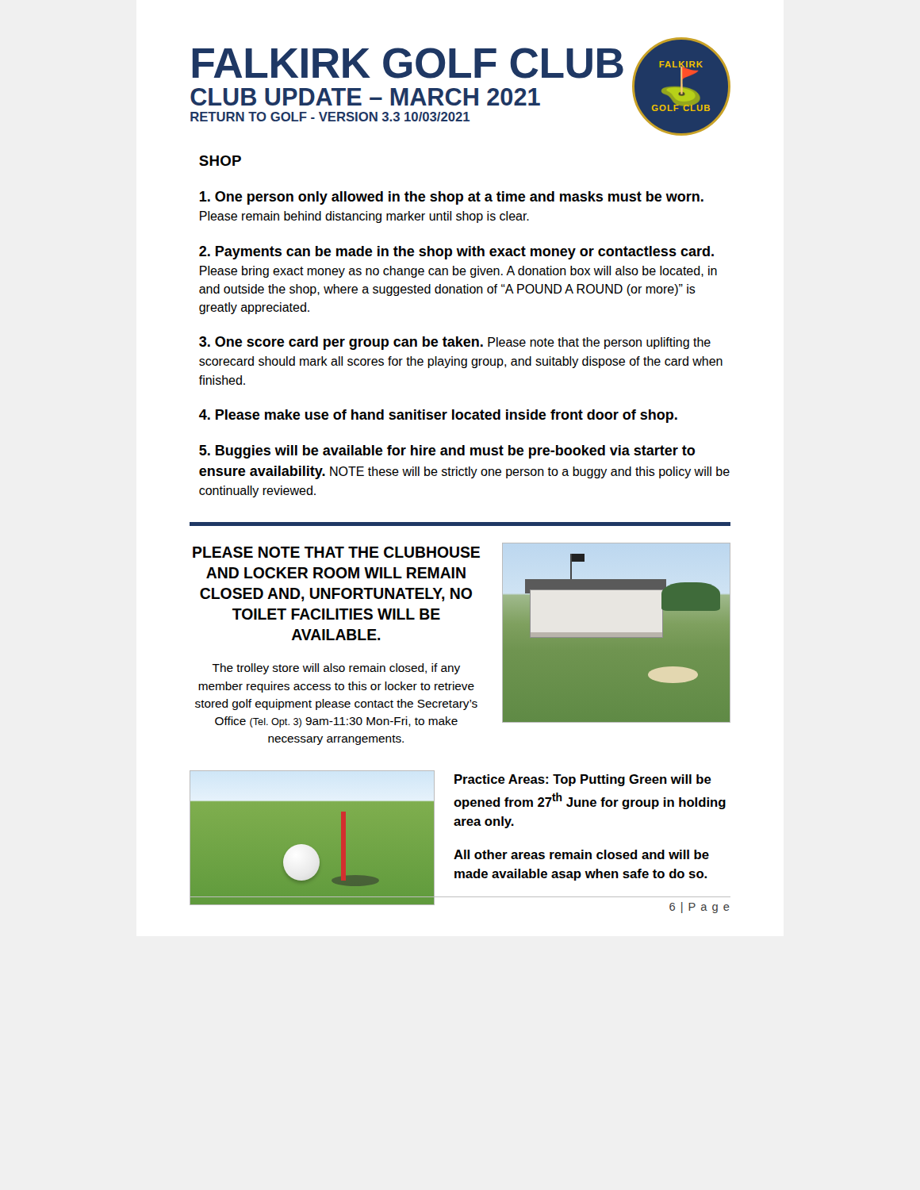FALKIRK GOLF CLUB
CLUB UPDATE – MARCH 2021
RETURN TO GOLF - VERSION 3.3 10/03/2021
FALKIRK
⛳
GOLF CLUB
SHOP
1. One person only allowed in the shop at a time and masks must be worn.
Please remain behind distancing marker until shop is clear.
2. Payments can be made in the shop with exact money or contactless card.
Please bring exact money as no change can be given. A donation box will also be located, in and outside the shop, where a suggested donation of “A POUND A ROUND (or more)” is greatly appreciated.
3. One score card per group can be taken. Please note that the person uplifting the scorecard should mark all scores for the playing group, and suitably dispose of the card when finished.
4. Please make use of hand sanitiser located inside front door of shop.
5. Buggies will be available for hire and must be pre-booked via starter to ensure availability. NOTE these will be strictly one person to a buggy and this policy will be continually reviewed.
PLEASE NOTE THAT THE CLUBHOUSE AND LOCKER ROOM WILL REMAIN CLOSED AND, UNFORTUNATELY, NO TOILET FACILITIES WILL BE AVAILABLE.
The trolley store will also remain closed, if any member requires access to this or locker to retrieve stored golf equipment please contact the Secretary’s Office (Tel. Opt. 3) 9am-11:30 Mon-Fri, to make necessary arrangements.
Practice Areas: Top Putting Green will be opened from 27th June for group in holding area only.
All other areas remain closed and will be made available asap when safe to do so.
6 | P a g e